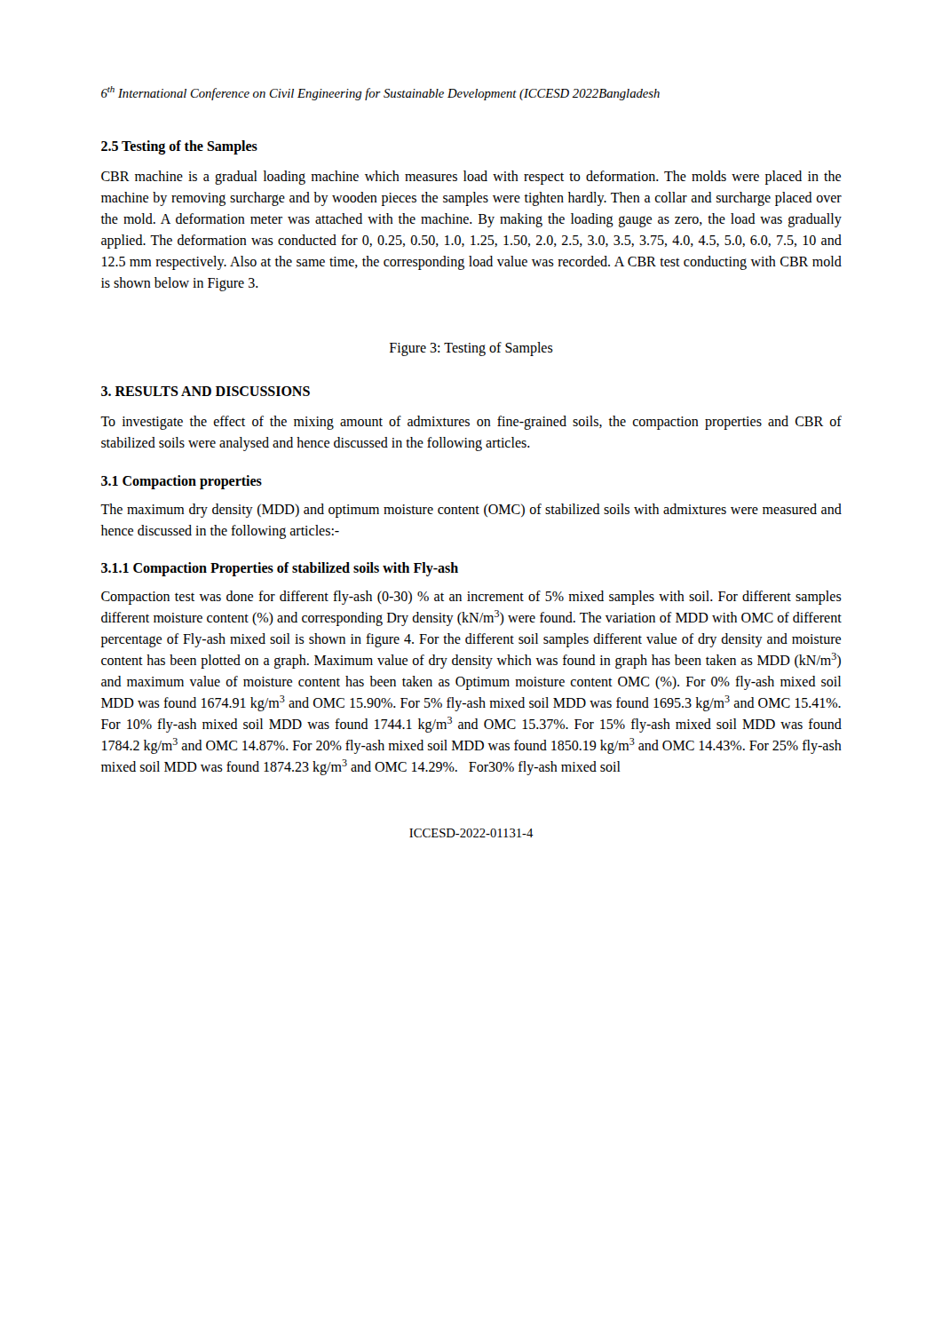6th International Conference on Civil Engineering for Sustainable Development (ICCESD 2022Bangladesh
2.5 Testing of the Samples
CBR machine is a gradual loading machine which measures load with respect to deformation. The molds were placed in the machine by removing surcharge and by wooden pieces the samples were tighten hardly. Then a collar and surcharge placed over the mold. A deformation meter was attached with the machine. By making the loading gauge as zero, the load was gradually applied. The deformation was conducted for 0, 0.25, 0.50, 1.0, 1.25, 1.50, 2.0, 2.5, 3.0, 3.5, 3.75, 4.0, 4.5, 5.0, 6.0, 7.5, 10 and 12.5 mm respectively. Also at the same time, the corresponding load value was recorded. A CBR test conducting with CBR mold is shown below in Figure 3.
Figure 3: Testing of Samples
3. RESULTS AND DISCUSSIONS
To investigate the effect of the mixing amount of admixtures on fine-grained soils, the compaction properties and CBR of stabilized soils were analysed and hence discussed in the following articles.
3.1 Compaction properties
The maximum dry density (MDD) and optimum moisture content (OMC) of stabilized soils with admixtures were measured and hence discussed in the following articles:-
3.1.1 Compaction Properties of stabilized soils with Fly-ash
Compaction test was done for different fly-ash (0-30) % at an increment of 5% mixed samples with soil. For different samples different moisture content (%) and corresponding Dry density (kN/m3) were found. The variation of MDD with OMC of different percentage of Fly-ash mixed soil is shown in figure 4. For the different soil samples different value of dry density and moisture content has been plotted on a graph. Maximum value of dry density which was found in graph has been taken as MDD (kN/m3) and maximum value of moisture content has been taken as Optimum moisture content OMC (%). For 0% fly-ash mixed soil MDD was found 1674.91 kg/m3 and OMC 15.90%. For 5% fly-ash mixed soil MDD was found 1695.3 kg/m3 and OMC 15.41%. For 10% fly-ash mixed soil MDD was found 1744.1 kg/m3 and OMC 15.37%. For 15% fly-ash mixed soil MDD was found 1784.2 kg/m3 and OMC 14.87%. For 20% fly-ash mixed soil MDD was found 1850.19 kg/m3 and OMC 14.43%. For 25% fly-ash mixed soil MDD was found 1874.23 kg/m3 and OMC 14.29%. For30% fly-ash mixed soil
ICCESD-2022-01131-4